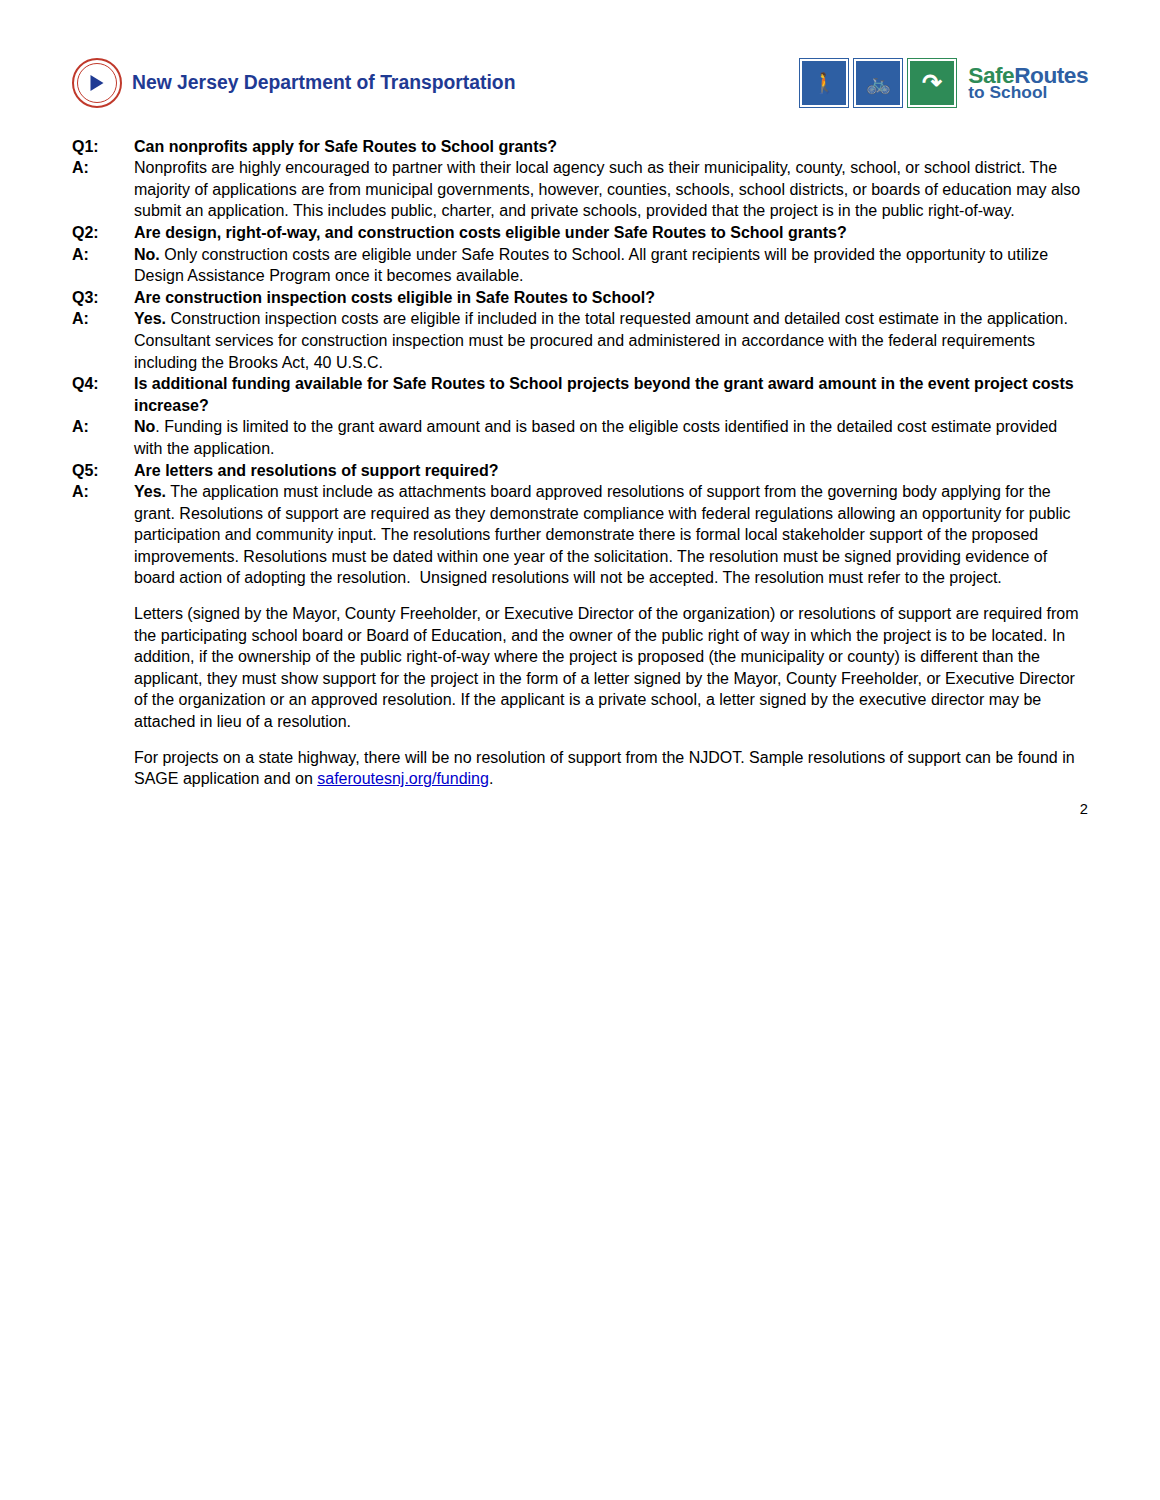New Jersey Department of Transportation
🚶
🚲
↷
Safe Routes to School
| Q1: | Can nonprofits apply for Safe Routes to School grants? |
| A: | Nonprofits are highly encouraged to partner with their local agency such as their municipality, county, school, or school district. The majority of applications are from municipal governments, however, counties, schools, school districts, or boards of education may also submit an application. This includes public, charter, and private schools, provided that the project is in the public right-of-way. |
| Q2: | Are design, right-of-way, and construction costs eligible under Safe Routes to School grants? |
| A: | No. Only construction costs are eligible under Safe Routes to School. All grant recipients will be provided the opportunity to utilize Design Assistance Program once it becomes available. |
| Q3: | Are construction inspection costs eligible in Safe Routes to School? |
| A: | Yes. Construction inspection costs are eligible if included in the total requested amount and detailed cost estimate in the application. Consultant services for construction inspection must be procured and administered in accordance with the federal requirements including the Brooks Act, 40 U.S.C. |
| Q4: | Is additional funding available for Safe Routes to School projects beyond the grant award amount in the event project costs increase? |
| A: | No . Funding is limited to the grant award amount and is based on the eligible costs identified in the detailed cost estimate provided with the application. |
| Q5: | Are letters and resolutions of support required? |
| A: | Yes. The application must include as attachments board approved resolutions of support from the governing body applying for the grant. Resolutions of support are required as they demonstrate compliance with federal regulations allowing an opportunity for public participation and community input. The resolutions further demonstrate there is formal local stakeholder support of the proposed improvements. Resolutions must be dated within one year of the solicitation. The resolution must be signed providing evidence of board action of adopting the resolution. Unsigned resolutions will not be accepted. The resolution must refer to the project. Letters (signed by the Mayor, County Freeholder, or Executive Director of the organization) or resolutions of support are required from the participating school board or Board of Education, and the owner of the public right of way in which the project is to be located. In addition, if the ownership of the public right-of-way where the project is proposed (the municipality or county) is different than the applicant, they must show support for the project in the form of a letter signed by the Mayor, County Freeholder, or Executive Director of the organization or an approved resolution. If the applicant is a private school, a letter signed by the executive director may be attached in lieu of a resolution. For projects on a state highway, there will be no resolution of support from the NJDOT. Sample resolutions of support can be found in SAGE application and on saferoutesnj.org/funding . |
2